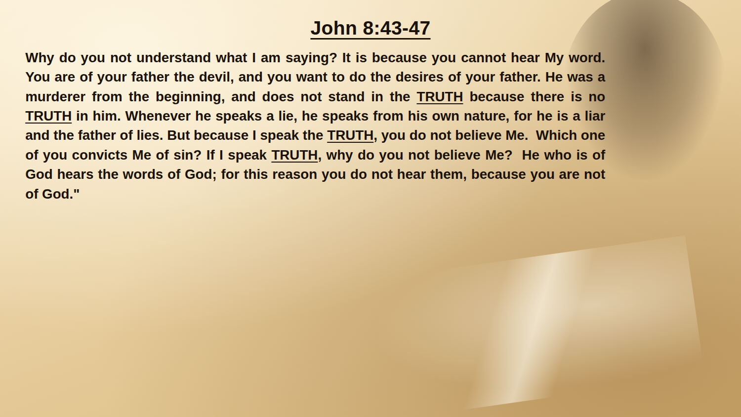John 8:43-47
Why do you not understand what I am saying? It is because you cannot hear My word. You are of your father the devil, and you want to do the desires of your father. He was a murderer from the beginning, and does not stand in the TRUTH because there is no TRUTH in him. Whenever he speaks a lie, he speaks from his own nature, for he is a liar and the father of lies. But because I speak the TRUTH, you do not believe Me. Which one of you convicts Me of sin? If I speak TRUTH, why do you not believe Me? He who is of God hears the words of God; for this reason you do not hear them, because you are not of God."